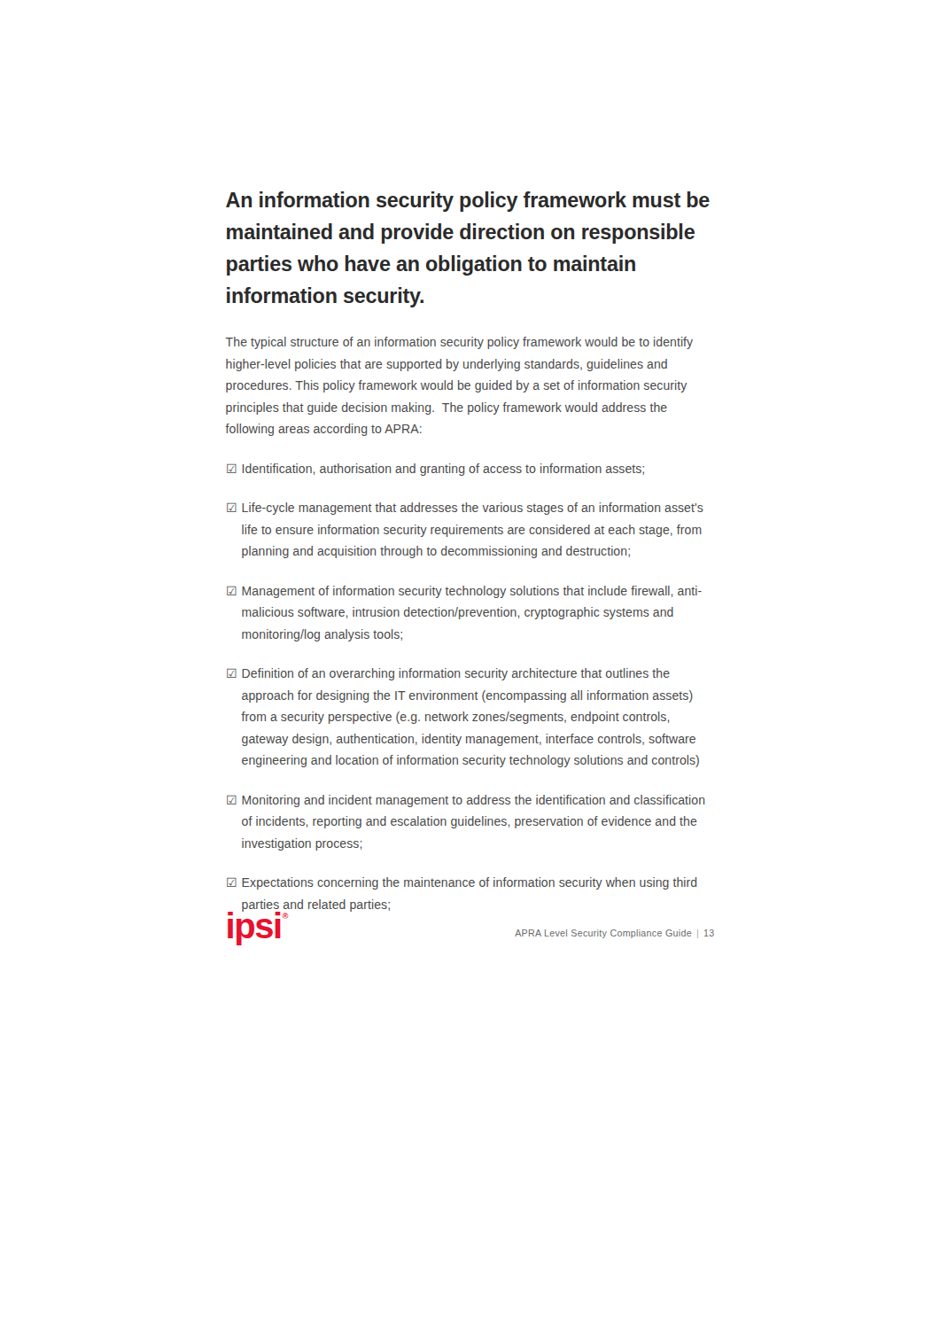An information security policy framework must be maintained and provide direction on responsible parties who have an obligation to maintain information security.
The typical structure of an information security policy framework would be to identify higher-level policies that are supported by underlying standards, guidelines and procedures. This policy framework would be guided by a set of information security principles that guide decision making. The policy framework would address the following areas according to APRA:
Identification, authorisation and granting of access to information assets;
Life-cycle management that addresses the various stages of an information asset's life to ensure information security requirements are considered at each stage, from planning and acquisition through to decommissioning and destruction;
Management of information security technology solutions that include firewall, anti-malicious software, intrusion detection/prevention, cryptographic systems and monitoring/log analysis tools;
Definition of an overarching information security architecture that outlines the approach for designing the IT environment (encompassing all information assets) from a security perspective (e.g. network zones/segments, endpoint controls, gateway design, authentication, identity management, interface controls, software engineering and location of information security technology solutions and controls)
Monitoring and incident management to address the identification and classification of incidents, reporting and escalation guidelines, preservation of evidence and the investigation process;
Expectations concerning the maintenance of information security when using third parties and related parties;
ipsi
APRA Level Security Compliance Guide|13